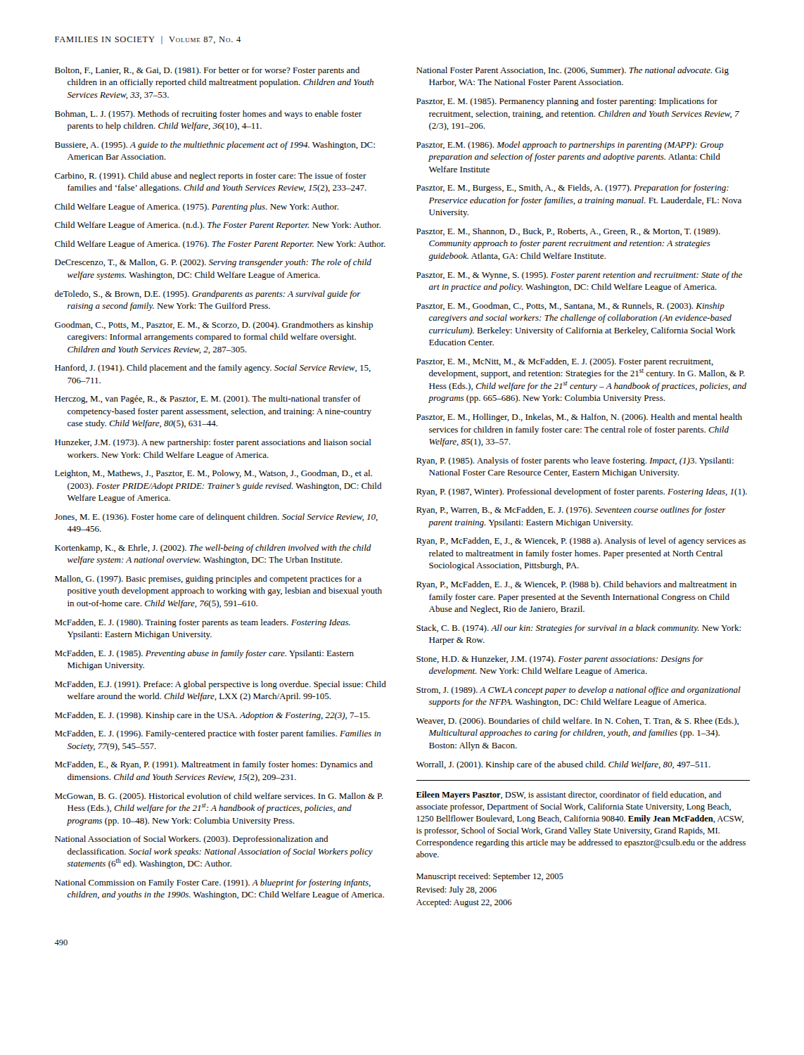FAMILIES IN SOCIETY|Volume 87, No. 4
Bolton, F., Lanier, R., & Gai, D. (1981). For better or for worse? Foster parents and children in an officially reported child maltreatment population. Children and Youth Services Review, 33, 37–53.
Bohman, L. J. (1957). Methods of recruiting foster homes and ways to enable foster parents to help children. Child Welfare, 36(10), 4–11.
Bussiere, A. (1995). A guide to the multiethnic placement act of 1994. Washington, DC: American Bar Association.
Carbino, R. (1991). Child abuse and neglect reports in foster care: The issue of foster families and ‘false’ allegations. Child and Youth Services Review, 15(2), 233–247.
Child Welfare League of America. (1975). Parenting plus. New York: Author.
Child Welfare League of America. (n.d.). The Foster Parent Reporter. New York: Author.
Child Welfare League of America. (1976). The Foster Parent Reporter. New York: Author.
DeCrescenzo, T., & Mallon, G. P. (2002). Serving transgender youth: The role of child welfare systems. Washington, DC: Child Welfare League of America.
deToledo, S., & Brown, D.E. (1995). Grandparents as parents: A survival guide for raising a second family. New York: The Guilford Press.
Goodman, C., Potts, M., Pasztor, E. M., & Scorzo, D. (2004). Grandmothers as kinship caregivers: Informal arrangements compared to formal child welfare oversight. Children and Youth Services Review, 2, 287–305.
Hanford, J. (1941). Child placement and the family agency. Social Service Review, 15, 706–711.
Herczog, M., van Pagée, R., & Pasztor, E. M. (2001). The multi-national transfer of competency-based foster parent assessment, selection, and training: A nine-country case study. Child Welfare, 80(5), 631–44.
Hunzeker, J.M. (1973). A new partnership: foster parent associations and liaison social workers. New York: Child Welfare League of America.
Leighton, M., Mathews, J., Pasztor, E. M., Polowy, M., Watson, J., Goodman, D., et al. (2003). Foster PRIDE/Adopt PRIDE: Trainer’s guide revised. Washington, DC: Child Welfare League of America.
Jones, M. E. (1936). Foster home care of delinquent children. Social Service Review, 10, 449–456.
Kortenkamp, K., & Ehrle, J. (2002). The well-being of children involved with the child welfare system: A national overview. Washington, DC: The Urban Institute.
Mallon, G. (1997). Basic premises, guiding principles and competent practices for a positive youth development approach to working with gay, lesbian and bisexual youth in out-of-home care. Child Welfare, 76(5), 591–610.
McFadden, E. J. (1980). Training foster parents as team leaders. Fostering Ideas. Ypsilanti: Eastern Michigan University.
McFadden, E. J. (1985). Preventing abuse in family foster care. Ypsilanti: Eastern Michigan University.
McFadden, E.J. (1991). Preface: A global perspective is long overdue. Special issue: Child welfare around the world. Child Welfare, LXX (2) March/April. 99-105.
McFadden, E. J. (1998). Kinship care in the USA. Adoption & Fostering, 22(3), 7–15.
McFadden, E. J. (1996). Family-centered practice with foster parent families. Families in Society, 77(9), 545–557.
McFadden, E., & Ryan, P. (1991). Maltreatment in family foster homes: Dynamics and dimensions. Child and Youth Services Review, 15(2), 209–231.
McGowan, B. G. (2005). Historical evolution of child welfare services. In G. Mallon & P. Hess (Eds.), Child welfare for the 21st: A handbook of practices, policies, and programs (pp. 10–48). New York: Columbia University Press.
National Association of Social Workers. (2003). Deprofessionalization and declassification. Social work speaks: National Association of Social Workers policy statements (6th ed). Washington, DC: Author.
National Commission on Family Foster Care. (1991). A blueprint for fostering infants, children, and youths in the 1990s. Washington, DC: Child Welfare League of America.
National Foster Parent Association, Inc. (2006, Summer). The national advocate. Gig Harbor, WA: The National Foster Parent Association.
Pasztor, E. M. (1985). Permanency planning and foster parenting: Implications for recruitment, selection, training, and retention. Children and Youth Services Review, 7 (2/3), 191–206.
Pasztor, E.M. (1986). Model approach to partnerships in parenting (MAPP): Group preparation and selection of foster parents and adoptive parents. Atlanta: Child Welfare Institute
Pasztor, E. M., Burgess, E., Smith, A., & Fields, A. (1977). Preparation for fostering: Preservice education for foster families, a training manual. Ft. Lauderdale, FL: Nova University.
Pasztor, E. M., Shannon, D., Buck, P., Roberts, A., Green, R., & Morton, T. (1989). Community approach to foster parent recruitment and retention: A strategies guidebook. Atlanta, GA: Child Welfare Institute.
Pasztor, E. M., & Wynne, S. (1995). Foster parent retention and recruitment: State of the art in practice and policy. Washington, DC: Child Welfare League of America.
Pasztor, E. M., Goodman, C., Potts, M., Santana, M., & Runnels, R. (2003). Kinship caregivers and social workers: The challenge of collaboration (An evidence-based curriculum). Berkeley: University of California at Berkeley, California Social Work Education Center.
Pasztor, E. M., McNitt, M., & McFadden, E. J. (2005). Foster parent recruitment, development, support, and retention: Strategies for the 21st century. In G. Mallon, & P. Hess (Eds.), Child welfare for the 21st century – A handbook of practices, policies, and programs (pp. 665–686). New York: Columbia University Press.
Pasztor, E. M., Hollinger, D., Inkelas, M., & Halfon, N. (2006). Health and mental health services for children in family foster care: The central role of foster parents. Child Welfare, 85(1), 33–57.
Ryan, P. (1985). Analysis of foster parents who leave fostering. Impact, (1) 3. Ypsilanti: National Foster Care Resource Center, Eastern Michigan University.
Ryan, P. (1987, Winter). Professional development of foster parents. Fostering Ideas, 1(1).
Ryan, P., Warren, B., & McFadden, E. J. (1976). Seventeen course outlines for foster parent training. Ypsilanti: Eastern Michigan University.
Ryan, P., McFadden, E, J., & Wiencek, P. (1988 a). Analysis of level of agency services as related to maltreatment in family foster homes. Paper presented at North Central Sociological Association, Pittsburgh, PA.
Ryan, P., McFadden, E. J., & Wiencek, P. (l988 b). Child behaviors and maltreatment in family foster care. Paper presented at the Seventh International Congress on Child Abuse and Neglect, Rio de Janiero, Brazil.
Stack, C. B. (1974). All our kin: Strategies for survival in a black community. New York: Harper & Row.
Stone, H.D. & Hunzeker, J.M. (1974). Foster parent associations: Designs for development. New York: Child Welfare League of America.
Strom, J. (1989). A CWLA concept paper to develop a national office and organizational supports for the NFPA. Washington, DC: Child Welfare League of America.
Weaver, D. (2006). Boundaries of child welfare. In N. Cohen, T. Tran, & S. Rhee (Eds.), Multicultural approaches to caring for children, youth, and families (pp. 1–34). Boston: Allyn & Bacon.
Worrall, J. (2001). Kinship care of the abused child. Child Welfare, 80, 497–511.
Eileen Mayers Pasztor, DSW, is assistant director, coordinator of field education, and associate professor, Department of Social Work, California State University, Long Beach, 1250 Bellflower Boulevard, Long Beach, California 90840. Emily Jean McFadden, ACSW, is professor, School of Social Work, Grand Valley State University, Grand Rapids, MI. Correspondence regarding this article may be addressed to epasztor@csulb.edu or the address above.
Manuscript received: September 12, 2005
Revised: July 28, 2006
Accepted: August 22, 2006
490